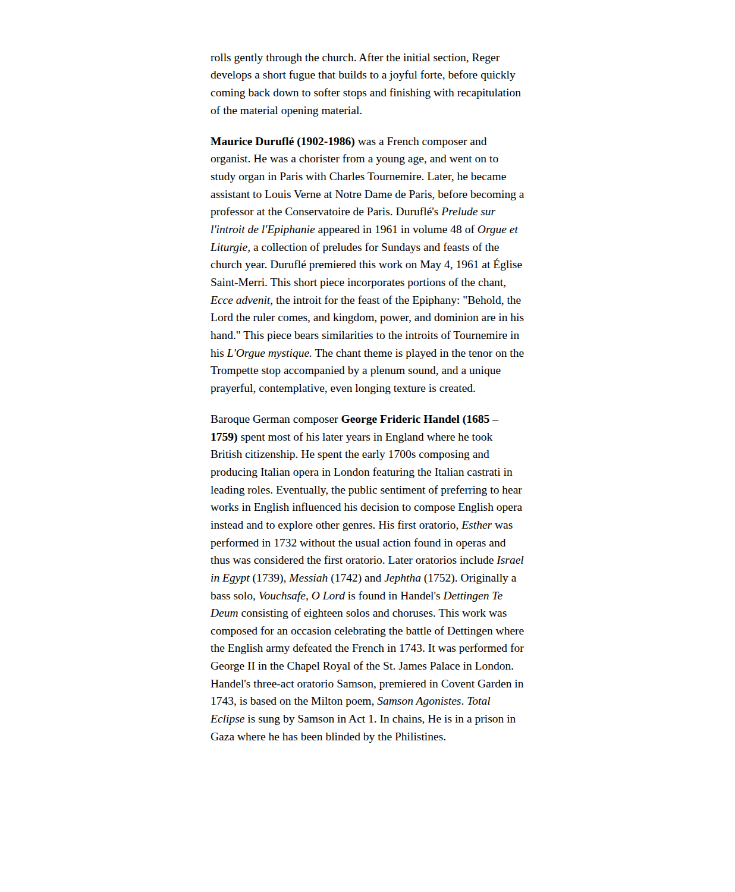rolls gently through the church. After the initial section, Reger develops a short fugue that builds to a joyful forte, before quickly coming back down to softer stops and finishing with recapitulation of the material opening material.
Maurice Duruflé (1902-1986) was a French composer and organist. He was a chorister from a young age, and went on to study organ in Paris with Charles Tournemire. Later, he became assistant to Louis Verne at Notre Dame de Paris, before becoming a professor at the Conservatoire de Paris. Duruflé's Prelude sur l'introit de l'Epiphanie appeared in 1961 in volume 48 of Orgue et Liturgie, a collection of preludes for Sundays and feasts of the church year. Duruflé premiered this work on May 4, 1961 at Église Saint-Merri. This short piece incorporates portions of the chant, Ecce advenit, the introit for the feast of the Epiphany: "Behold, the Lord the ruler comes, and kingdom, power, and dominion are in his hand." This piece bears similarities to the introits of Tournemire in his L'Orgue mystique. The chant theme is played in the tenor on the Trompette stop accompanied by a plenum sound, and a unique prayerful, contemplative, even longing texture is created.
Baroque German composer George Frideric Handel (1685 – 1759) spent most of his later years in England where he took British citizenship. He spent the early 1700s composing and producing Italian opera in London featuring the Italian castrati in leading roles. Eventually, the public sentiment of preferring to hear works in English influenced his decision to compose English opera instead and to explore other genres. His first oratorio, Esther was performed in 1732 without the usual action found in operas and thus was considered the first oratorio. Later oratorios include Israel in Egypt (1739), Messiah (1742) and Jephtha (1752). Originally a bass solo, Vouchsafe, O Lord is found in Handel's Dettingen Te Deum consisting of eighteen solos and choruses. This work was composed for an occasion celebrating the battle of Dettingen where the English army defeated the French in 1743. It was performed for George II in the Chapel Royal of the St. James Palace in London. Handel's three-act oratorio Samson, premiered in Covent Garden in 1743, is based on the Milton poem, Samson Agonistes. Total Eclipse is sung by Samson in Act 1. In chains, He is in a prison in Gaza where he has been blinded by the Philistines.